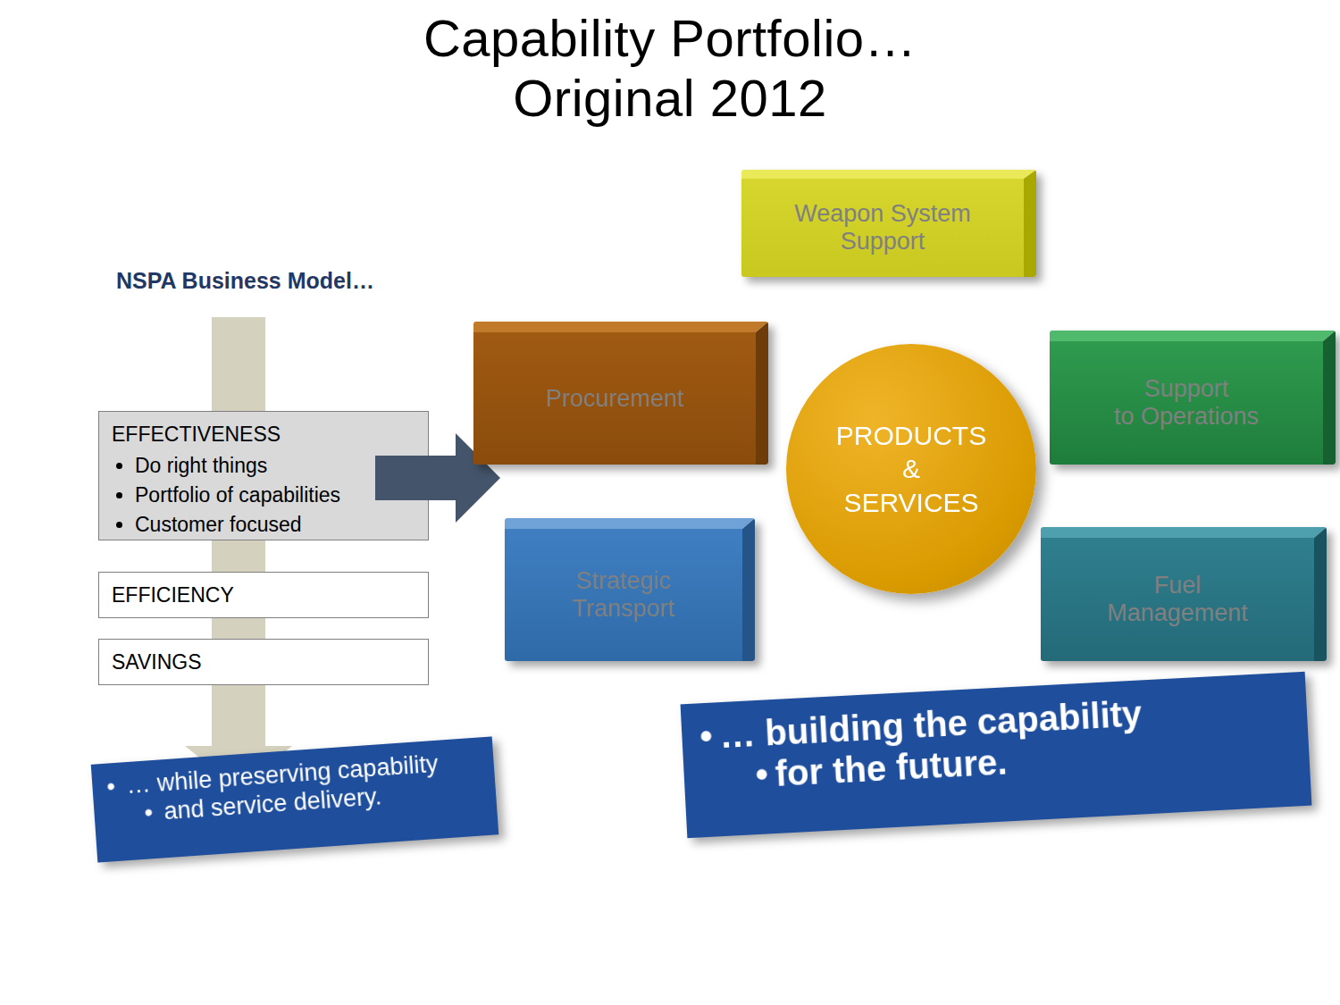Capability Portfolio…
Original 2012
NSPA Business Model…
EFFECTIVENESS
Do right things
Portfolio of capabilities
Customer focused
EFFICIENCY
SAVINGS
Weapon System
Support
Procurement
Support
to Operations
Strategic
Transport
Fuel
Management
PRODUCTS
&
SERVICES
… building the capability
for the future.
… while preserving capability
and service delivery.